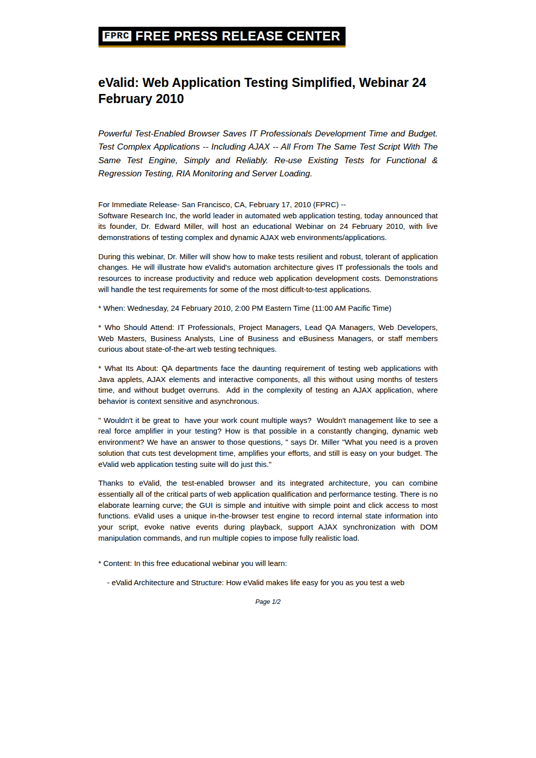FPRC FREE PRESS RELEASE CENTER
eValid: Web Application Testing Simplified, Webinar 24 February 2010
Powerful Test-Enabled Browser Saves IT Professionals Development Time and Budget. Test Complex Applications -- Including AJAX -- All From The Same Test Script With The Same Test Engine, Simply and Reliably. Re-use Existing Tests for Functional & Regression Testing, RIA Monitoring and Server Loading.
For Immediate Release- San Francisco, CA, February 17, 2010 (FPRC) -- Software Research Inc, the world leader in automated web application testing, today announced that its founder, Dr. Edward Miller, will host an educational Webinar on 24 February 2010, with live demonstrations of testing complex and dynamic AJAX web environments/applications.
During this webinar, Dr. Miller will show how to make tests resilient and robust, tolerant of application changes. He will illustrate how eValid's automation architecture gives IT professionals the tools and resources to increase productivity and reduce web application development costs. Demonstrations will handle the test requirements for some of the most difficult-to-test applications.
* When: Wednesday, 24 February 2010, 2:00 PM Eastern Time (11:00 AM Pacific Time)
* Who Should Attend: IT Professionals, Project Managers, Lead QA Managers, Web Developers, Web Masters, Business Analysts, Line of Business and eBusiness Managers, or staff members curious about state-of-the-art web testing techniques.
* What Its About: QA departments face the daunting requirement of testing web applications with Java applets, AJAX elements and interactive components, all this without using months of testers time, and without budget overruns. Add in the complexity of testing an AJAX application, where behavior is context sensitive and asynchronous.
" Wouldn't it be great to have your work count multiple ways? Wouldn't management like to see a real force amplifier in your testing? How is that possible in a constantly changing, dynamic web environment? We have an answer to those questions, " says Dr. Miller "What you need is a proven solution that cuts test development time, amplifies your efforts, and still is easy on your budget. The eValid web application testing suite will do just this."
Thanks to eValid, the test-enabled browser and its integrated architecture, you can combine essentially all of the critical parts of web application qualification and performance testing. There is no elaborate learning curve; the GUI is simple and intuitive with simple point and click access to most functions. eValid uses a unique in-the-browser test engine to record internal state information into your script, evoke native events during playback, support AJAX synchronization with DOM manipulation commands, and run multiple copies to impose fully realistic load.
* Content: In this free educational webinar you will learn:
- eValid Architecture and Structure: How eValid makes life easy for you as you test a web
Page 1/2